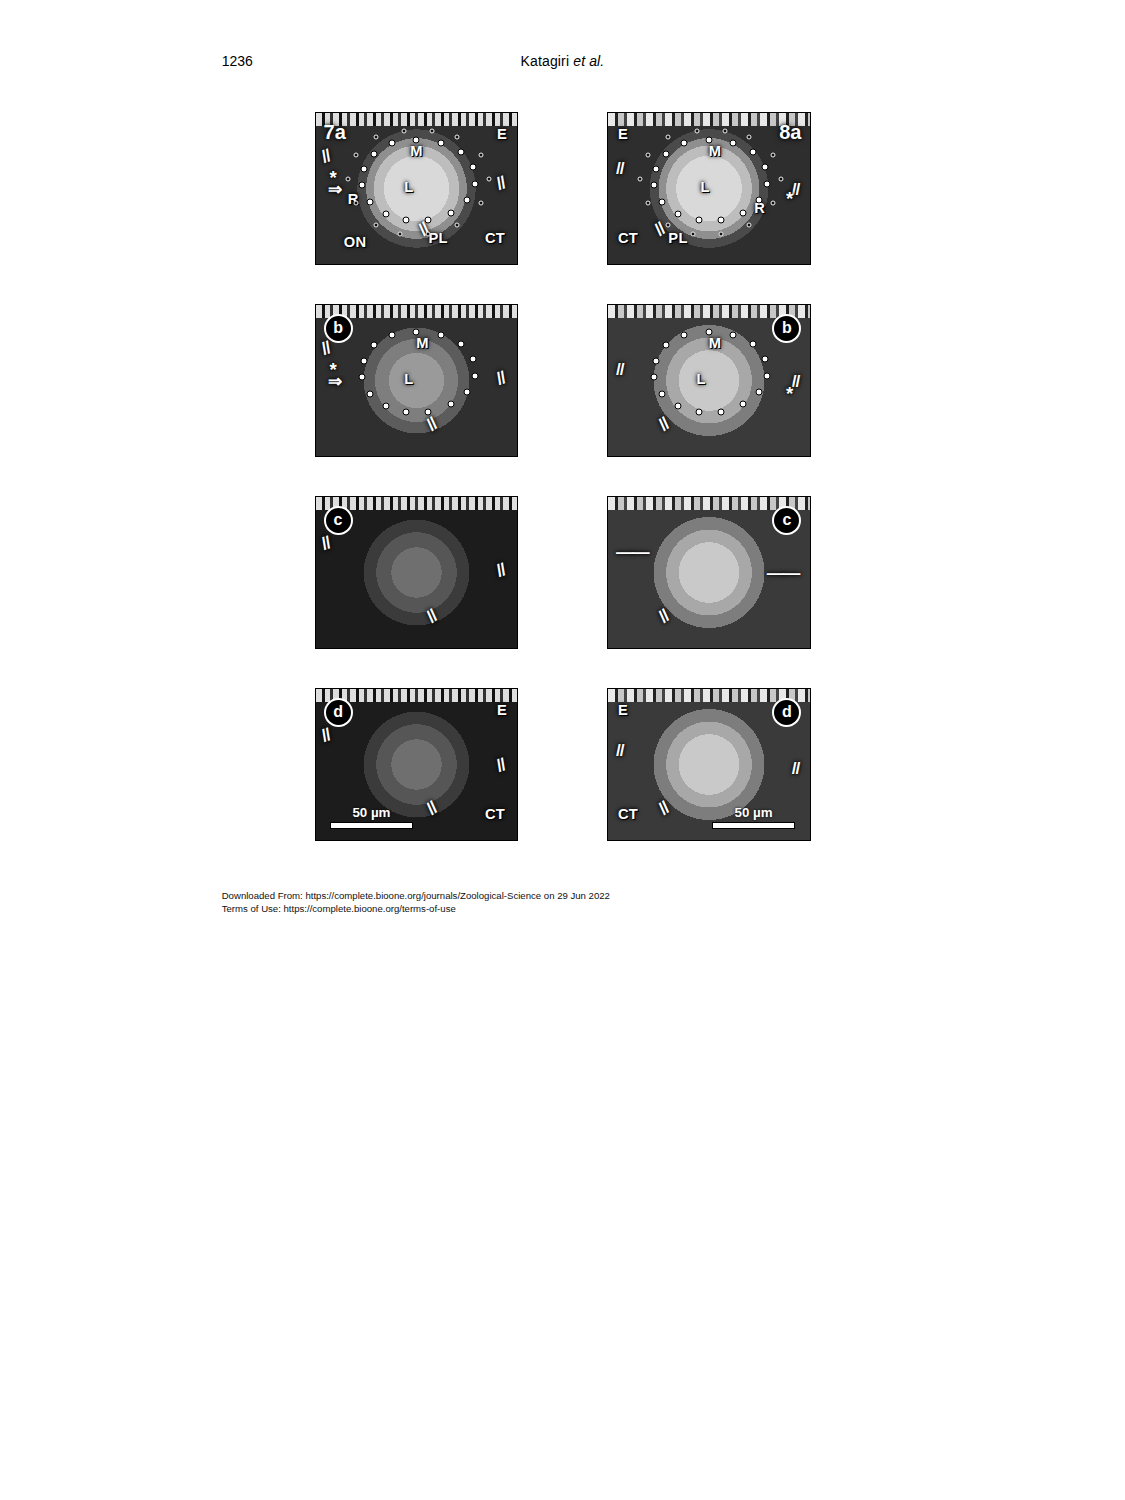1236
Katagiri et al.
7a E M L R ON CT PL // // // * ⇒
8a E M L R CT PL // // // *
b M L // // // * ⇒
b M L // // // *
c // // //
c —— —— //
d E CT // // //
50 µm
d E CT // // //
50 µm
Downloaded From: https://complete.bioone.org/journals/Zoological-Science on 29 Jun 2022
Terms of Use: https://complete.bioone.org/terms-of-use